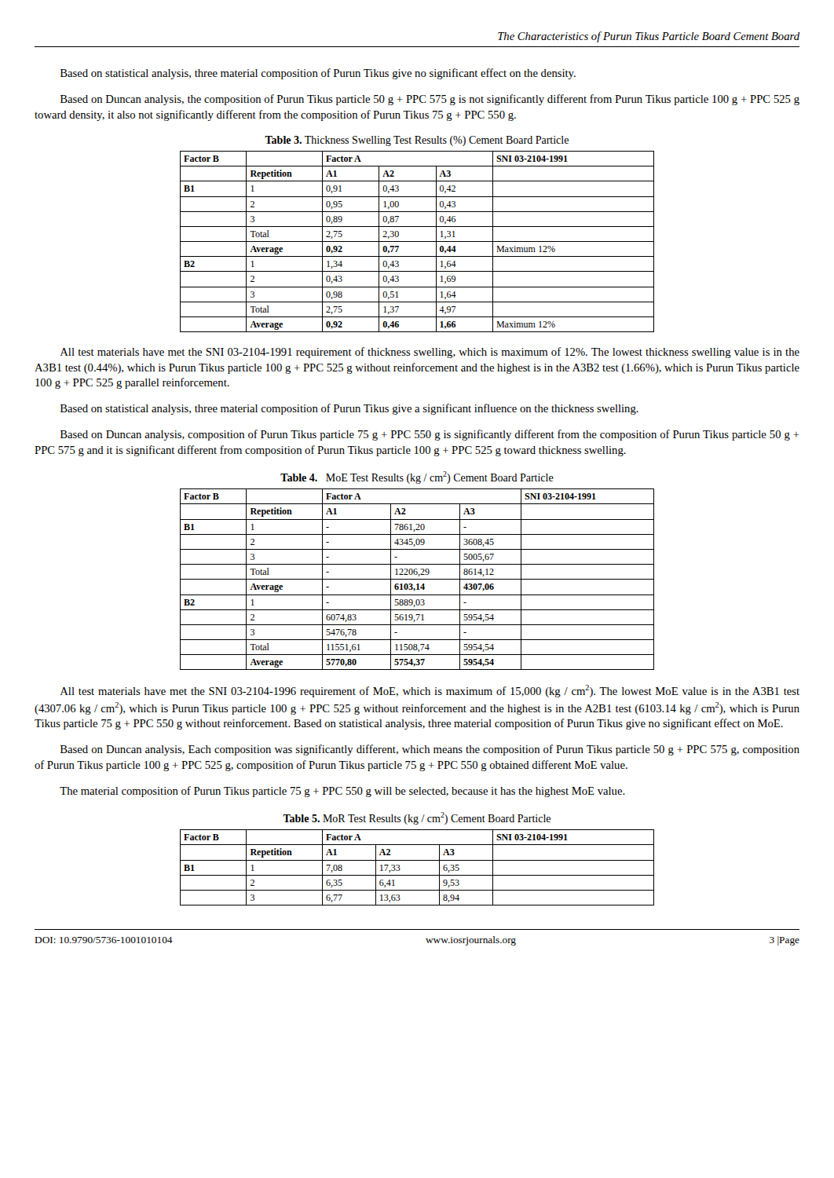The Characteristics of Purun Tikus Particle Board Cement Board
Based on statistical analysis, three material composition of Purun Tikus give no significant effect on the density.
Based on Duncan analysis, the composition of Purun Tikus particle 50 g + PPC 575 g is not significantly different from Purun Tikus particle 100 g + PPC 525 g toward density, it also not significantly different from the composition of Purun Tikus 75 g + PPC 550 g.
Table 3. Thickness Swelling Test Results (%) Cement Board Particle
| Factor B | | Factor A | SNI 03-2104-1991 |
| --- | --- | --- | --- |
| | Repetition | A1 | A2 | A3 | |
| B1 | 1 | 0,91 | 0,43 | 0,42 | |
| | 2 | 0,95 | 1,00 | 0,43 | |
| | 3 | 0,89 | 0,87 | 0,46 | |
| | Total | 2,75 | 2,30 | 1,31 | |
| | Average | 0,92 | 0,77 | 0,44 | Maximum 12% |
| B2 | 1 | 1,34 | 0,43 | 1,64 | |
| | 2 | 0,43 | 0,43 | 1,69 | |
| | 3 | 0,98 | 0,51 | 1,64 | |
| | Total | 2,75 | 1,37 | 4,97 | |
| | Average | 0,92 | 0,46 | 1,66 | Maximum 12% |
All test materials have met the SNI 03-2104-1991 requirement of thickness swelling, which is maximum of 12%. The lowest thickness swelling value is in the A3B1 test (0.44%), which is Purun Tikus particle 100 g + PPC 525 g without reinforcement and the highest is in the A3B2 test (1.66%), which is Purun Tikus particle 100 g + PPC 525 g parallel reinforcement.
Based on statistical analysis, three material composition of Purun Tikus give a significant influence on the thickness swelling.
Based on Duncan analysis, composition of Purun Tikus particle 75 g + PPC 550 g is significantly different from the composition of Purun Tikus particle 50 g + PPC 575 g and it is significant different from composition of Purun Tikus particle 100 g + PPC 525 g toward thickness swelling.
Table 4. MoE Test Results (kg / cm2) Cement Board Particle
| Factor B | | Factor A | SNI 03-2104-1991 |
| --- | --- | --- | --- |
| | Repetition | A1 | A2 | A3 | |
| B1 | 1 | - | 7861,20 | - | |
| | 2 | - | 4345,09 | 3608,45 | |
| | 3 | - | - | 5005,67 | |
| | Total | - | 12206,29 | 8614,12 | |
| | Average | - | 6103,14 | 4307,06 | |
| B2 | 1 | - | 5889,03 | - | |
| | 2 | 6074,83 | 5619,71 | 5954,54 | |
| | 3 | 5476,78 | - | - | |
| | Total | 11551,61 | 11508,74 | 5954,54 | |
| | Average | 5770,80 | 5754,37 | 5954,54 | |
All test materials have met the SNI 03-2104-1996 requirement of MoE, which is maximum of 15,000 (kg / cm2). The lowest MoE value is in the A3B1 test (4307.06 kg / cm2), which is Purun Tikus particle 100 g + PPC 525 g without reinforcement and the highest is in the A2B1 test (6103.14 kg / cm2), which is Purun Tikus particle 75 g + PPC 550 g without reinforcement. Based on statistical analysis, three material composition of Purun Tikus give no significant effect on MoE.
Based on Duncan analysis, Each composition was significantly different, which means the composition of Purun Tikus particle 50 g + PPC 575 g, composition of Purun Tikus particle 100 g + PPC 525 g, composition of Purun Tikus particle 75 g + PPC 550 g obtained different MoE value.
The material composition of Purun Tikus particle 75 g + PPC 550 g will be selected, because it has the highest MoE value.
Table 5. MoR Test Results (kg / cm2) Cement Board Particle
| Factor B | | Factor A | SNI 03-2104-1991 |
| --- | --- | --- | --- |
| | Repetition | A1 | A2 | A3 | |
| B1 | 1 | 7,08 | 17,33 | 6,35 | |
| | 2 | 6,35 | 6,41 | 9,53 | |
| | 3 | 6,77 | 13,63 | 8,94 | |
DOI: 10.9790/5736-1001010104 www.iosrjournals.org 3 |Page